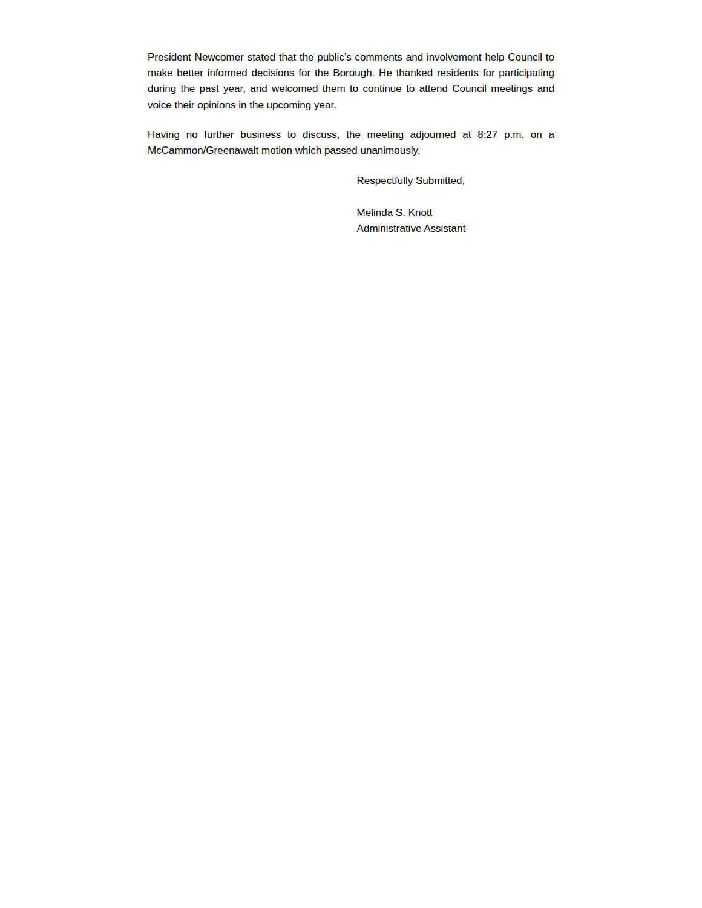President Newcomer stated that the public’s comments and involvement help Council to make better informed decisions for the Borough. He thanked residents for participating during the past year, and welcomed them to continue to attend Council meetings and voice their opinions in the upcoming year.
Having no further business to discuss, the meeting adjourned at 8:27 p.m. on a McCammon/Greenawalt motion which passed unanimously.
Respectfully Submitted,
Melinda S. Knott
Administrative Assistant